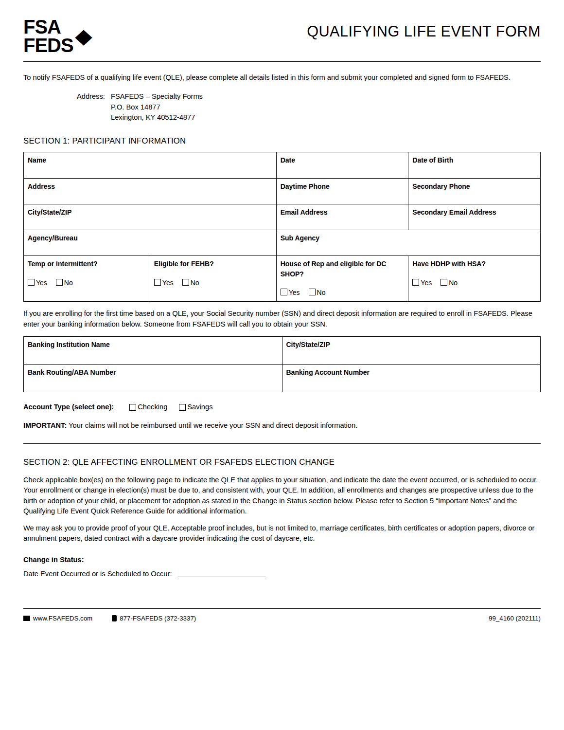FSA
FEDS ◆
QUALIFYING LIFE EVENT FORM
To notify FSAFEDS of a qualifying life event (QLE), please complete all details listed in this form and submit your completed and signed form to FSAFEDS.
Address:
FSAFEDS – Specialty Forms
P.O. Box 14877
Lexington, KY 40512-4877
SECTION 1: PARTICIPANT INFORMATION
| Name | Date | Date of Birth |
| Address | Daytime Phone | Secondary Phone |
| City/State/ZIP | Email Address | Secondary Email Address |
| Agency/Bureau | Sub Agency |
| Temp or intermittent? Yes No | Eligible for FEHB? Yes No | House of Rep and eligible for DC SHOP? Yes No | Have HDHP with HSA? Yes No |
If you are enrolling for the first time based on a QLE, your Social Security number (SSN) and direct deposit information are required to enroll in FSAFEDS. Please enter your banking information below. Someone from FSAFEDS will call you to obtain your SSN.
| Banking Institution Name | City/State/ZIP |
| Bank Routing/ABA Number | Banking Account Number |
Account Type (select one): Checking Savings
IMPORTANT: Your claims will not be reimbursed until we receive your SSN and direct deposit information.
SECTION 2: QLE AFFECTING ENROLLMENT OR FSAFEDS ELECTION CHANGE
Check applicable box(es) on the following page to indicate the QLE that applies to your situation, and indicate the date the event occurred, or is scheduled to occur. Your enrollment or change in election(s) must be due to, and consistent with, your QLE. In addition, all enrollments and changes are prospective unless due to the birth or adoption of your child, or placement for adoption as stated in the Change in Status section below. Please refer to Section 5 “Important Notes” and the Qualifying Life Event Quick Reference Guide for additional information.
We may ask you to provide proof of your QLE. Acceptable proof includes, but is not limited to, marriage certificates, birth certificates or adoption papers, divorce or annulment papers, dated contract with a daycare provider indicating the cost of daycare, etc.
Change in Status:
Date Event Occurred or is Scheduled to Occur:
www.FSAFEDS.com 877-FSAFEDS (372-3337)
99_4160 (202111)